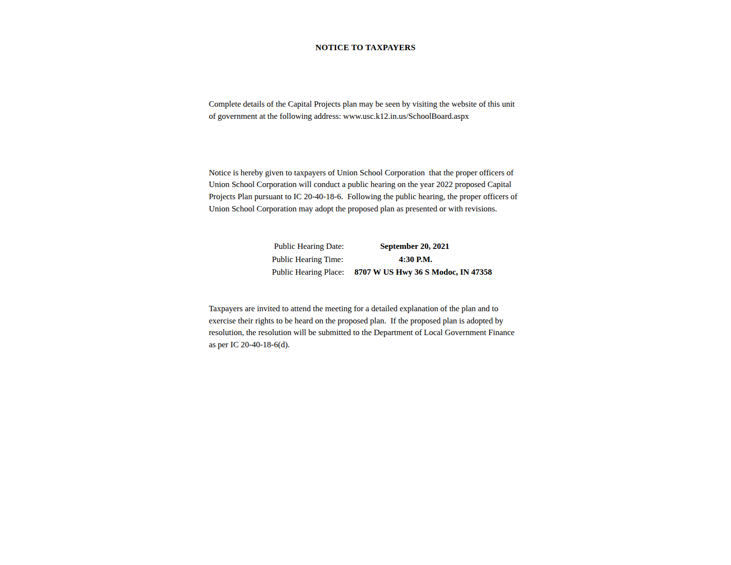NOTICE TO TAXPAYERS
Complete details of the Capital Projects plan may be seen by visiting the website of this unit of government at the following address: www.usc.k12.in.us/SchoolBoard.aspx
Notice is hereby given to taxpayers of Union School Corporation that the proper officers of Union School Corporation will conduct a public hearing on the year 2022 proposed Capital Projects Plan pursuant to IC 20-40-18-6. Following the public hearing, the proper officers of Union School Corporation may adopt the proposed plan as presented or with revisions.
| Public Hearing Date: | September 20, 2021 |
| Public Hearing Time: | 4:30 P.M. |
| Public Hearing Place: | 8707 W US Hwy 36 S Modoc, IN 47358 |
Taxpayers are invited to attend the meeting for a detailed explanation of the plan and to exercise their rights to be heard on the proposed plan. If the proposed plan is adopted by resolution, the resolution will be submitted to the Department of Local Government Finance as per IC 20-40-18-6(d).